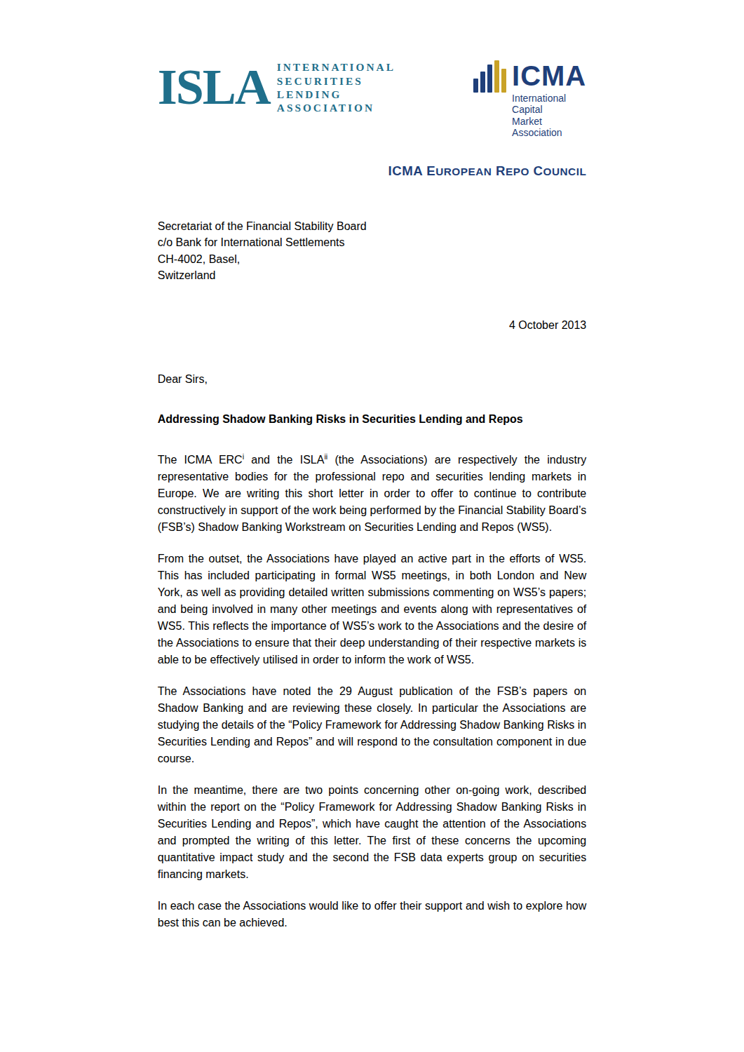ISLA
International
Securities
Lending
Association
ICMA
International
Capital
Market
Association
ICMA EUROPEAN REPO COUNCIL
Secretariat of the Financial Stability Board
c/o Bank for International Settlements
CH-4002, Basel,
Switzerland
4 October 2013
Dear Sirs,
Addressing Shadow Banking Risks in Securities Lending and Repos
The ICMA ERCi and the ISLAii (the Associations) are respectively the industry representative bodies for the professional repo and securities lending markets in Europe. We are writing this short letter in order to offer to continue to contribute constructively in support of the work being performed by the Financial Stability Board’s (FSB’s) Shadow Banking Workstream on Securities Lending and Repos (WS5).
From the outset, the Associations have played an active part in the efforts of WS5. This has included participating in formal WS5 meetings, in both London and New York, as well as providing detailed written submissions commenting on WS5’s papers; and being involved in many other meetings and events along with representatives of WS5. This reflects the importance of WS5’s work to the Associations and the desire of the Associations to ensure that their deep understanding of their respective markets is able to be effectively utilised in order to inform the work of WS5.
The Associations have noted the 29 August publication of the FSB’s papers on Shadow Banking and are reviewing these closely. In particular the Associations are studying the details of the “Policy Framework for Addressing Shadow Banking Risks in Securities Lending and Repos” and will respond to the consultation component in due course.
In the meantime, there are two points concerning other on-going work, described within the report on the “Policy Framework for Addressing Shadow Banking Risks in Securities Lending and Repos”, which have caught the attention of the Associations and prompted the writing of this letter. The first of these concerns the upcoming quantitative impact study and the second the FSB data experts group on securities financing markets.
In each case the Associations would like to offer their support and wish to explore how best this can be achieved.